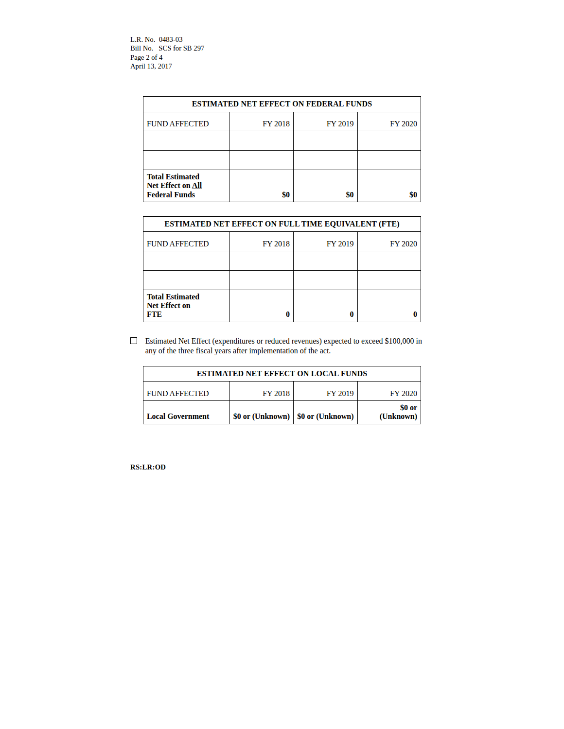L.R. No. 0483-03
Bill No. SCS for SB 297
Page 2 of 4
April 13, 2017
| ESTIMATED NET EFFECT ON FEDERAL FUNDS |
| --- |
| FUND AFFECTED | FY 2018 | FY 2019 | FY 2020 |
| Total Estimated Net Effect on All Federal Funds | $0 | $0 | $0 |
| ESTIMATED NET EFFECT ON FULL TIME EQUIVALENT (FTE) |
| --- |
| FUND AFFECTED | FY 2018 | FY 2019 | FY 2020 |
| Total Estimated Net Effect on FTE | 0 | 0 | 0 |
Estimated Net Effect (expenditures or reduced revenues) expected to exceed $100,000 in any of the three fiscal years after implementation of the act.
| ESTIMATED NET EFFECT ON LOCAL FUNDS |
| --- |
| FUND AFFECTED | FY 2018 | FY 2019 | FY 2020 |
| Local Government | $0 or (Unknown) | $0 or (Unknown) | $0 or (Unknown) |
RS:LR:OD